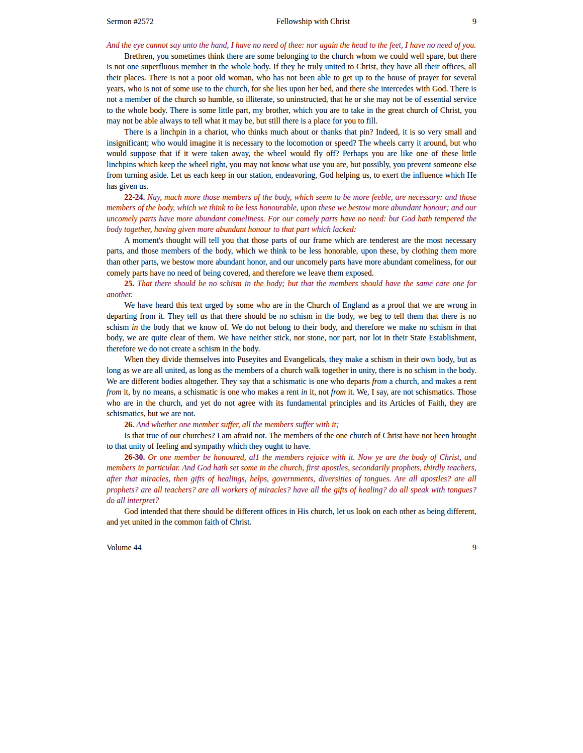Sermon #2572 Fellowship with Christ 9
And the eye cannot say unto the hand, I have no need of thee: nor again the head to the feet, I have no need of you.
Brethren, you sometimes think there are some belonging to the church whom we could well spare, but there is not one superfluous member in the whole body. If they be truly united to Christ, they have all their offices, all their places. There is not a poor old woman, who has not been able to get up to the house of prayer for several years, who is not of some use to the church, for she lies upon her bed, and there she intercedes with God. There is not a member of the church so humble, so illiterate, so uninstructed, that he or she may not be of essential service to the whole body. There is some little part, my brother, which you are to take in the great church of Christ, you may not be able always to tell what it may be, but still there is a place for you to fill.
There is a linchpin in a chariot, who thinks much about or thanks that pin? Indeed, it is so very small and insignificant; who would imagine it is necessary to the locomotion or speed? The wheels carry it around, but who would suppose that if it were taken away, the wheel would fly off? Perhaps you are like one of these little linchpins which keep the wheel right, you may not know what use you are, but possibly, you prevent someone else from turning aside. Let us each keep in our station, endeavoring, God helping us, to exert the influence which He has given us.
22-24. Nay, much more those members of the body, which seem to be more feeble, are necessary: and those members of the body, which we think to be less honourable, upon these we bestow more abundant honour; and our uncomely parts have more abundant comeliness. For our comely parts have no need: but God hath tempered the body together, having given more abundant honour to that part which lacked:
A moment's thought will tell you that those parts of our frame which are tenderest are the most necessary parts, and those members of the body, which we think to be less honorable, upon these, by clothing them more than other parts, we bestow more abundant honor, and our uncomely parts have more abundant comeliness, for our comely parts have no need of being covered, and therefore we leave them exposed.
25. That there should be no schism in the body; but that the members should have the same care one for another.
We have heard this text urged by some who are in the Church of England as a proof that we are wrong in departing from it. They tell us that there should be no schism in the body, we beg to tell them that there is no schism in the body that we know of. We do not belong to their body, and therefore we make no schism in that body, we are quite clear of them. We have neither stick, nor stone, nor part, nor lot in their State Establishment, therefore we do not create a schism in the body.
When they divide themselves into Puseyites and Evangelicals, they make a schism in their own body, but as long as we are all united, as long as the members of a church walk together in unity, there is no schism in the body. We are different bodies altogether. They say that a schismatic is one who departs from a church, and makes a rent from it, by no means, a schismatic is one who makes a rent in it, not from it. We, I say, are not schismatics. Those who are in the church, and yet do not agree with its fundamental principles and its Articles of Faith, they are schismatics, but we are not.
26. And whether one member suffer, all the members suffer with it;
Is that true of our churches? I am afraid not. The members of the one church of Christ have not been brought to that unity of feeling and sympathy which they ought to have.
26-30. Or one member be honoured, al1 the members rejoice with it. Now ye are the body of Christ, and members in particular. And God hath set some in the church, first apostles, secondarily prophets, thirdly teachers, after that miracles, then gifts of healings, helps, governments, diversities of tongues. Are all apostles? are all prophets? are all teachers? are all workers of miracles? have all the gifts of healing? do all speak with tongues? do all interpret?
God intended that there should be different offices in His church, let us look on each other as being different, and yet united in the common faith of Christ.
Volume 44 9